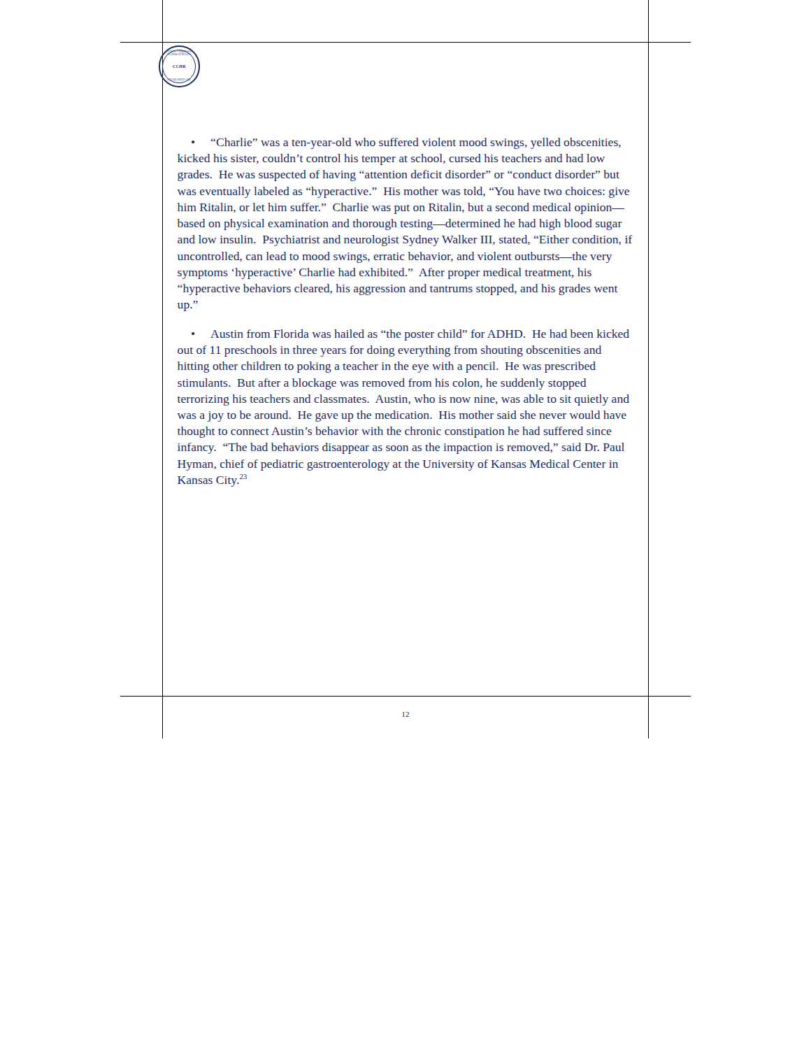CITIZENS COMMISSION ON HUMAN RIGHTS
CCHR
ESTABLISHED 1969
•“Charlie” was a ten-year-old who suffered violent mood swings, yelled obscenities, kicked his sister, couldn’t control his temper at school, cursed his teachers and had low grades. He was suspected of having “attention deficit disorder” or “conduct disorder” but was eventually labeled as “hyperactive.” His mother was told, “You have two choices: give him Ritalin, or let him suffer.” Charlie was put on Ritalin, but a second medical opinion—based on physical examination and thorough testing—determined he had high blood sugar and low insulin. Psychiatrist and neurologist Sydney Walker III, stated, “Either condition, if uncontrolled, can lead to mood swings, erratic behavior, and violent outbursts—the very symptoms ‘hyperactive’ Charlie had exhibited.” After proper medical treatment, his “hyperactive behaviors cleared, his aggression and tantrums stopped, and his grades went up.”
•Austin from Florida was hailed as “the poster child” for ADHD. He had been kicked out of 11 preschools in three years for doing everything from shouting obscenities and hitting other children to poking a teacher in the eye with a pencil. He was prescribed stimulants. But after a blockage was removed from his colon, he suddenly stopped terrorizing his teachers and classmates. Austin, who is now nine, was able to sit quietly and was a joy to be around. He gave up the medication. His mother said she never would have thought to connect Austin’s behavior with the chronic constipation he had suffered since infancy. “The bad behaviors disappear as soon as the impaction is removed,” said Dr. Paul Hyman, chief of pediatric gastroenterology at the University of Kansas Medical Center in Kansas City.23
12